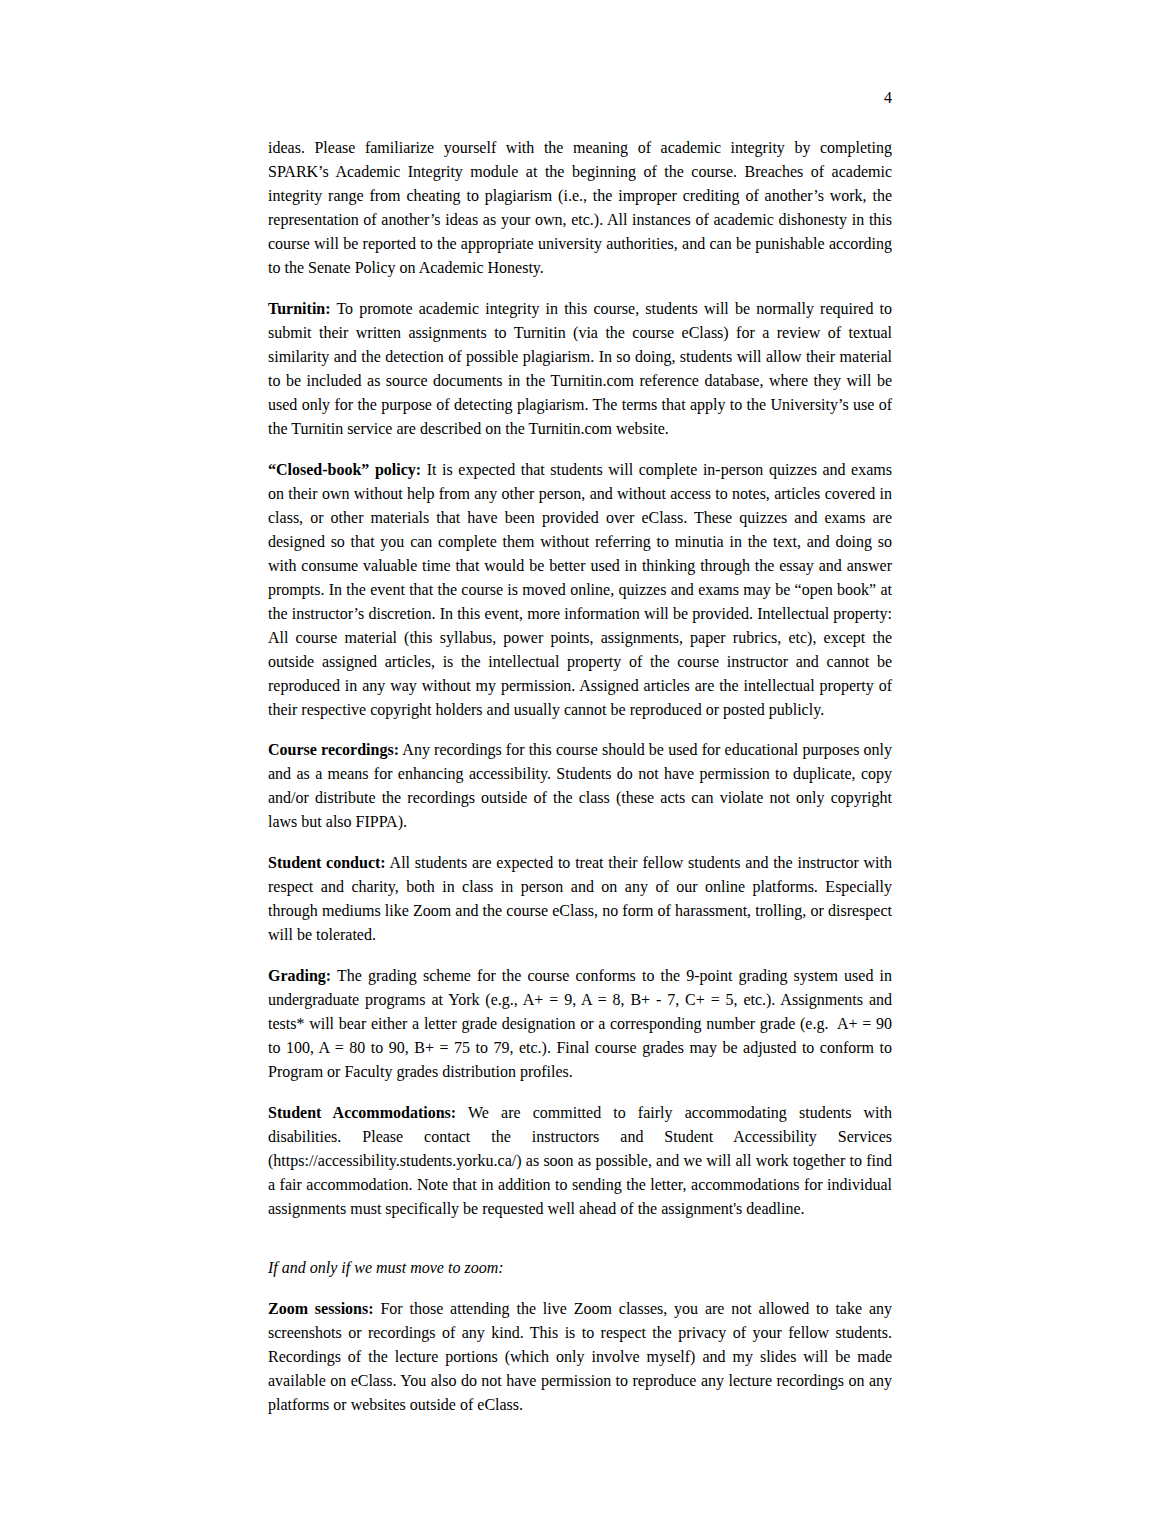4
ideas. Please familiarize yourself with the meaning of academic integrity by completing SPARK’s Academic Integrity module at the beginning of the course. Breaches of academic integrity range from cheating to plagiarism (i.e., the improper crediting of another’s work, the representation of another’s ideas as your own, etc.). All instances of academic dishonesty in this course will be reported to the appropriate university authorities, and can be punishable according to the Senate Policy on Academic Honesty.
Turnitin: To promote academic integrity in this course, students will be normally required to submit their written assignments to Turnitin (via the course eClass) for a review of textual similarity and the detection of possible plagiarism. In so doing, students will allow their material to be included as source documents in the Turnitin.com reference database, where they will be used only for the purpose of detecting plagiarism. The terms that apply to the University’s use of the Turnitin service are described on the Turnitin.com website.
“Closed-book” policy: It is expected that students will complete in-person quizzes and exams on their own without help from any other person, and without access to notes, articles covered in class, or other materials that have been provided over eClass. These quizzes and exams are designed so that you can complete them without referring to minutia in the text, and doing so with consume valuable time that would be better used in thinking through the essay and answer prompts. In the event that the course is moved online, quizzes and exams may be “open book” at the instructor’s discretion. In this event, more information will be provided. Intellectual property: All course material (this syllabus, power points, assignments, paper rubrics, etc), except the outside assigned articles, is the intellectual property of the course instructor and cannot be reproduced in any way without my permission. Assigned articles are the intellectual property of their respective copyright holders and usually cannot be reproduced or posted publicly.
Course recordings: Any recordings for this course should be used for educational purposes only and as a means for enhancing accessibility. Students do not have permission to duplicate, copy and/or distribute the recordings outside of the class (these acts can violate not only copyright laws but also FIPPA).
Student conduct: All students are expected to treat their fellow students and the instructor with respect and charity, both in class in person and on any of our online platforms. Especially through mediums like Zoom and the course eClass, no form of harassment, trolling, or disrespect will be tolerated.
Grading: The grading scheme for the course conforms to the 9-point grading system used in undergraduate programs at York (e.g., A+ = 9, A = 8, B+ - 7, C+ = 5, etc.). Assignments and tests* will bear either a letter grade designation or a corresponding number grade (e.g. A+ = 90 to 100, A = 80 to 90, B+ = 75 to 79, etc.). Final course grades may be adjusted to conform to Program or Faculty grades distribution profiles.
Student Accommodations: We are committed to fairly accommodating students with disabilities. Please contact the instructors and Student Accessibility Services (https://accessibility.students.yorku.ca/) as soon as possible, and we will all work together to find a fair accommodation. Note that in addition to sending the letter, accommodations for individual assignments must specifically be requested well ahead of the assignment's deadline.
If and only if we must move to zoom:
Zoom sessions: For those attending the live Zoom classes, you are not allowed to take any screenshots or recordings of any kind. This is to respect the privacy of your fellow students. Recordings of the lecture portions (which only involve myself) and my slides will be made available on eClass. You also do not have permission to reproduce any lecture recordings on any platforms or websites outside of eClass.